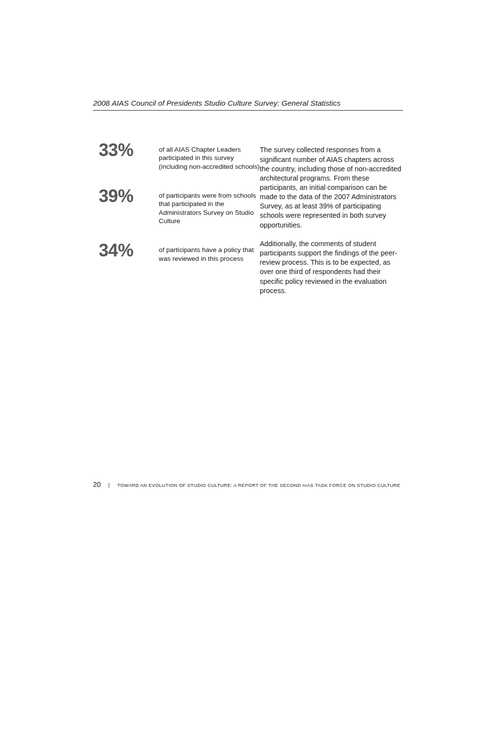2008 AIAS Council of Presidents Studio Culture Survey: General Statistics
33%
of all AIAS Chapter Leaders participated in this survey (including non-accredited schools)
39%
of participants were from schools that participated in the Administrators Survey on Studio Culture
34%
of participants have a policy that was reviewed in this process
The survey collected responses from a significant number of AIAS chapters across the country, including those of non-accredited architectural programs. From these participants, an initial comparison can be made to the data of the 2007 Administrators Survey, as at least 39% of participating schools were represented in both survey opportunities.
Additionally, the comments of student participants support the findings of the peer-review process. This is to be expected, as over one third of respondents had their specific policy reviewed in the evaluation process.
20 | Toward an Evolution of Studio Culture: A Report of the Second AIAS Task Force on Studio Culture